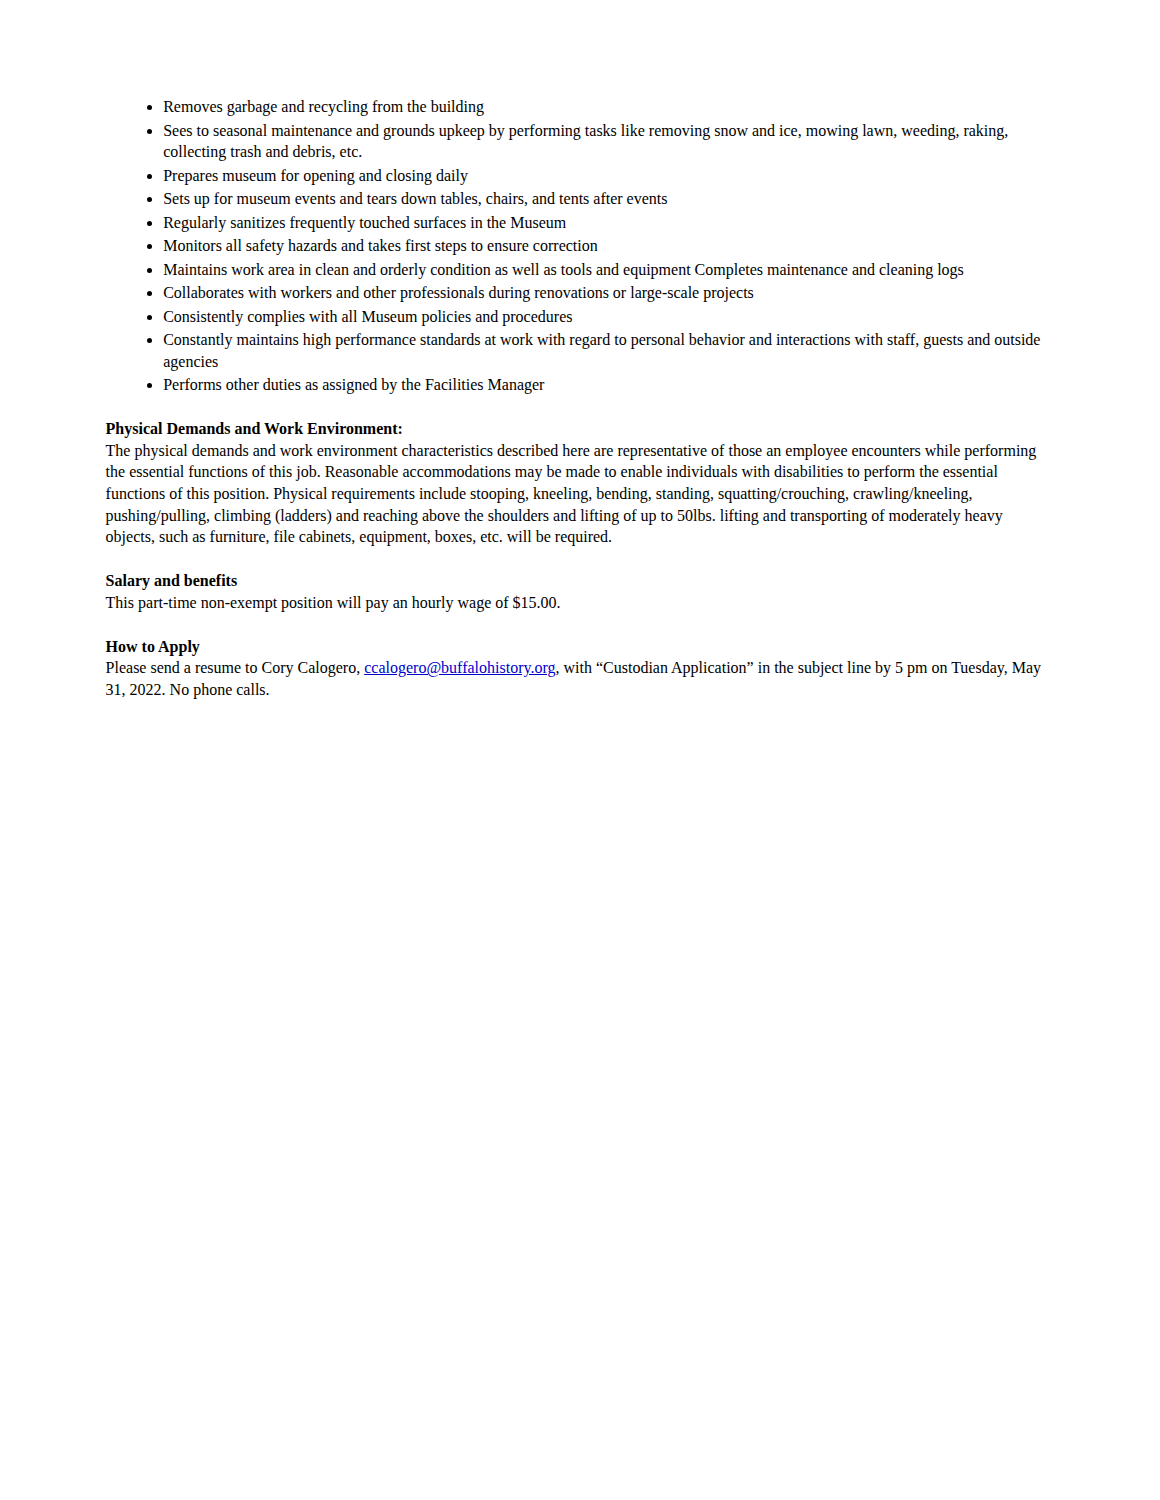Removes garbage and recycling from the building
Sees to seasonal maintenance and grounds upkeep by performing tasks like removing snow and ice, mowing lawn, weeding, raking, collecting trash and debris, etc.
Prepares museum for opening and closing daily
Sets up for museum events and tears down tables, chairs, and tents after events
Regularly sanitizes frequently touched surfaces in the Museum
Monitors all safety hazards and takes first steps to ensure correction
Maintains work area in clean and orderly condition as well as tools and equipment Completes maintenance and cleaning logs
Collaborates with workers and other professionals during renovations or large-scale projects
Consistently complies with all Museum policies and procedures
Constantly maintains high performance standards at work with regard to personal behavior and interactions with staff, guests and outside agencies
Performs other duties as assigned by the Facilities Manager
Physical Demands and Work Environment:
The physical demands and work environment characteristics described here are representative of those an employee encounters while performing the essential functions of this job. Reasonable accommodations may be made to enable individuals with disabilities to perform the essential functions of this position. Physical requirements include stooping, kneeling, bending, standing, squatting/crouching, crawling/kneeling, pushing/pulling, climbing (ladders) and reaching above the shoulders and lifting of up to 50lbs. lifting and transporting of moderately heavy objects, such as furniture, file cabinets, equipment, boxes, etc. will be required.
Salary and benefits
This part-time non-exempt position will pay an hourly wage of $15.00.
How to Apply
Please send a resume to Cory Calogero, ccalogero@buffalohistory.org, with “Custodian Application” in the subject line by 5 pm on Tuesday, May 31, 2022. No phone calls.